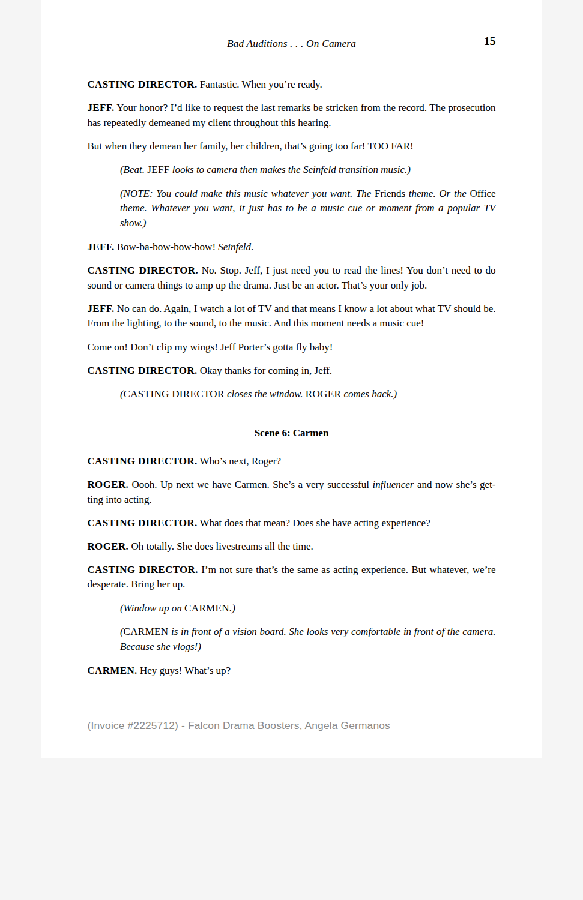Bad Auditions . . . On Camera 15
Casting Director. Fantastic. When you’re ready.
Jeff. Your honor? I’d like to request the last remarks be stricken from the record. The prosecution has repeatedly demeaned my client throughout this hearing.
But when they demean her family, her children, that’s going too far! TOO FAR!
(Beat. Jeff looks to camera then makes the Seinfeld transition music.)
(NOTE: You could make this music whatever you want. The Friends theme. Or the Office theme. Whatever you want, it just has to be a music cue or moment from a popular TV show.)
Jeff. Bow-ba-bow-bow-bow! Seinfeld.
Casting Director. No. Stop. Jeff, I just need you to read the lines! You don’t need to do sound or camera things to amp up the drama. Just be an actor. That’s your only job.
Jeff. No can do. Again, I watch a lot of TV and that means I know a lot about what TV should be. From the lighting, to the sound, to the music. And this moment needs a music cue!
Come on! Don’t clip my wings! Jeff Porter’s gotta fly baby!
Casting Director. Okay thanks for coming in, Jeff.
(Casting Director closes the window. Roger comes back.)
Scene 6: Carmen
Casting Director. Who’s next, Roger?
Roger. Oooh. Up next we have Carmen. She’s a very successful influencer and now she’s getting into acting.
Casting Director. What does that mean? Does she have acting experience?
Roger. Oh totally. She does livestreams all the time.
Casting Director. I’m not sure that’s the same as acting experience. But whatever, we’re desperate. Bring her up.
(Window up on Carmen.)
(Carmen is in front of a vision board. She looks very comfortable in front of the camera. Because she vlogs!)
Carmen. Hey guys! What’s up?
(Invoice #2225712) - Falcon Drama Boosters, Angela Germanos